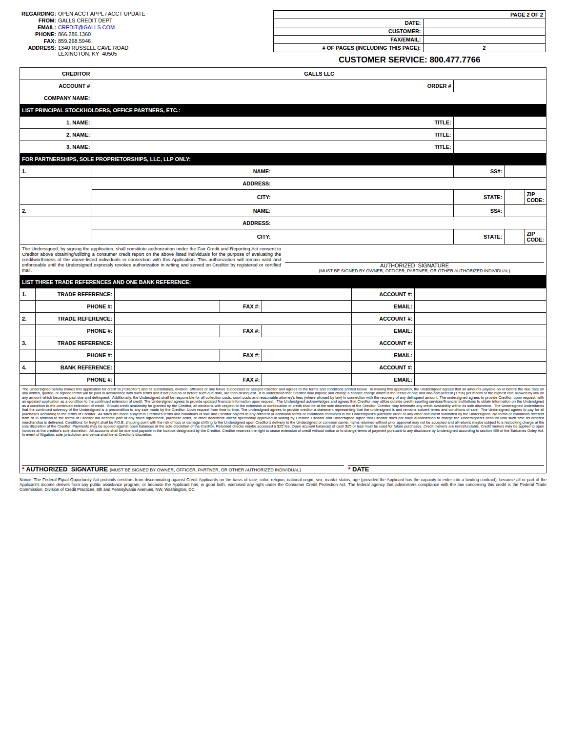| / REGARDING: / OPEN ACCT APPL / ACCT UPDATE / / FROM: / GALLS CREDIT DEPT / / EMAIL: / CREDIT@GALLS.COM / / PHONE: / 866.286.1360 / / FAX: / 859.268.5946 / / ADDRESS: / 1340 RUSSELL CAVE ROAD LEXINGTON, KY 40505 / | / PAGE 2 OF 2 / / DATE: / / / CUSTOMER: / / / FAX/EMAIL: / / / # OF PAGES (INCLUDING THIS PAGE): / 2 / CUSTOMER SERVICE: 800.477.7766 |
| CREDITOR | GALLS LLC |
| ACCOUNT # | | ORDER # | |
| COMPANY NAME: | |
| LIST PRINCIPAL STOCKHOLDERS, OFFICE PARTNERS, ETC.: |
| 1. NAME: | | TITLE: | |
| 2. NAME: | | TITLE: | |
| 3. NAME: | | TITLE: | |
| FOR PARTNERSHIPS, SOLE PROPRIETORSHIPS, LLC, LLP ONLY: |
| 1. | NAME: | | SS#: | |
| | ADDRESS: | |
| | CITY: | | STATE: | | ZIP CODE: |
| 2. | NAME: | | SS#: | |
| | ADDRESS: | |
| | CITY: | | STATE: | | ZIP CODE: |
| The Undersigned, by signing the application, shall constitute authorization under the Fair Credit and Reporting Act consent to Creditor above obtaining/utilizing a consumer credit report on the above listed individuals for the purpose of evaluating the creditworthiness of the above-listed individuals in connection with this Application. This authorization will remain valid and enforceable until the Undersigned expressly revokes authorization in writing and served on Creditor by registered or certified mail. | AUTHORIZED SIGNATURE (MUST BE SIGNED BY OWNER, OFFICER, PARTNER, OR OTHER AUTHORIZED INDIVIDUAL) |
| LIST THREE TRADE REFERENCES AND ONE BANK REFERENCE: |
| 1. | TRADE REFERENCE: | | ACCOUNT #: | |
| | PHONE #: | | FAX #: | | EMAIL: | |
| 2. | TRADE REFERENCE: | | ACCOUNT #: | |
| | PHONE #: | | FAX #: | | EMAIL: | |
| 3. | TRADE REFERENCE: | | ACCOUNT #: | |
| | PHONE #: | | FAX #: | | EMAIL: | |
| 4. | BANK REFERENCE: | | ACCOUNT #: | |
| | PHONE #: | | FAX #: | | EMAIL: | |
The Undersigned hereby makes this application for credit to ("Creditor") and its subsidiaries, division, affiliates or any future successors or assigns Creditor and agrees to the terms and conditions printed below. In making this application, the Undersigned agrees that all amounts payable on or before the due date on any written, quoted, or agreed terms will be paid in accordance with such terms and if not paid on or before such due date, are then delinquent. It is understood that Creditor may impose and charge a finance charge which is the lesser of one and one-half percent (1.5%) per month or the highest rate allowed by law on any amount which becomes past due and delinquent. Additionally, the Undersigned shall be responsible for all collection costs, court costs and reasonable attorney's fees (where allowed by law) in connection with the recovery of any delinquent amount. The undersigned agrees to provide Creditor, upon request, with an updated application as a condition to the continued extension of credit. The Undersigned agrees to provide updated financial information upon request. The Undersigned acknowledges and agrees that Creditor may utilize outside credit reporting services/financial institutions to obtain information on the Undersigned as a condition to the continued extension of credit. Should credit availability be granted by the Creditor, all decisions with respect to the extension or continuation of credit shall be at the sole discretion of the Creditor. Creditor may terminate any credit availability within its sole discretion. The Undersigned understands that the continued solvency of the Undersigned is a precondition to any sale made by the Creditor. Upon request from time to time, The undersigned agrees to provide creditor a statement representing that the undersigned is and remains solvent terms and conditions of sale: The Undersigned agrees to pay for all purchases according to the terms of Creditor. All sales are made subject to Creditor's terms and conditions of sale and Creditor objects to any different or additional terms or conditions contained in the Undersigned's purchase order or any other document submitted by the Undersigned. No terms or conditions different from or in addition to the terms of Creditor will become part of any sales agreement, purchase order, or other document unless specifically approved in writing by Creditor. Creditor and Undersigned agree that Creditor does not have authorization to charge the Undersigned's account until such time as ordered merchandise is delivered. Conditions for freight shall be F.O.B. shipping point with the risk of loss or damage shifting to the Undersigned upon Creditor's delivery to the Undersigned or common carrier. Items returned without prior approval may not be accepted and all returns maybe subject to a restocking charge at the sole discretion of the Creditor. Payments may be applied against open balances at the sole discretion of the Creditor. Returned checks maybe accessed a $25 fee. Open account balances of cash $25 or less must be used for future purchases. Credit memo's are nonrefundable. Credit memos may be applied to open invoices at the creditor's sole discretion. All accounts shall be due and payable in the lockbox designated by the Creditor. Creditor reserves the right to cease extension of credit without notice or to change terms of payment pursuant to any disclosure by Undersigned according to section 409 of the Sarbanes Oxley Act. In event of litigation, sole jurisdiction and venue shall be at Creditor's discretion.
| * AUTHORIZED SIGNATURE (MUST BE SIGNED BY OWNER, OFFICER, PARTNER, OR OTHER AUTHORIZED INDIVIDUAL) | * DATE |
Notice: The Federal Equal Opportunity Act prohibits creditors from discriminating against Credit Applicants on the basis of race, color, religion, national origin, sex, marital status, age (provided the Applicant has the capacity to enter into a binding contract); because all or part of the Applicant's income derives from any public assistance program; or because the Applicant has, in good faith, exercised any right under the Consumer Credit Protection Act. The federal agency that administers compliance with the law concerning this credit is the Federal Trade Commission, Division of Credit Practices, 6th and Pennsylvania Avenues, NW, Washington, DC.